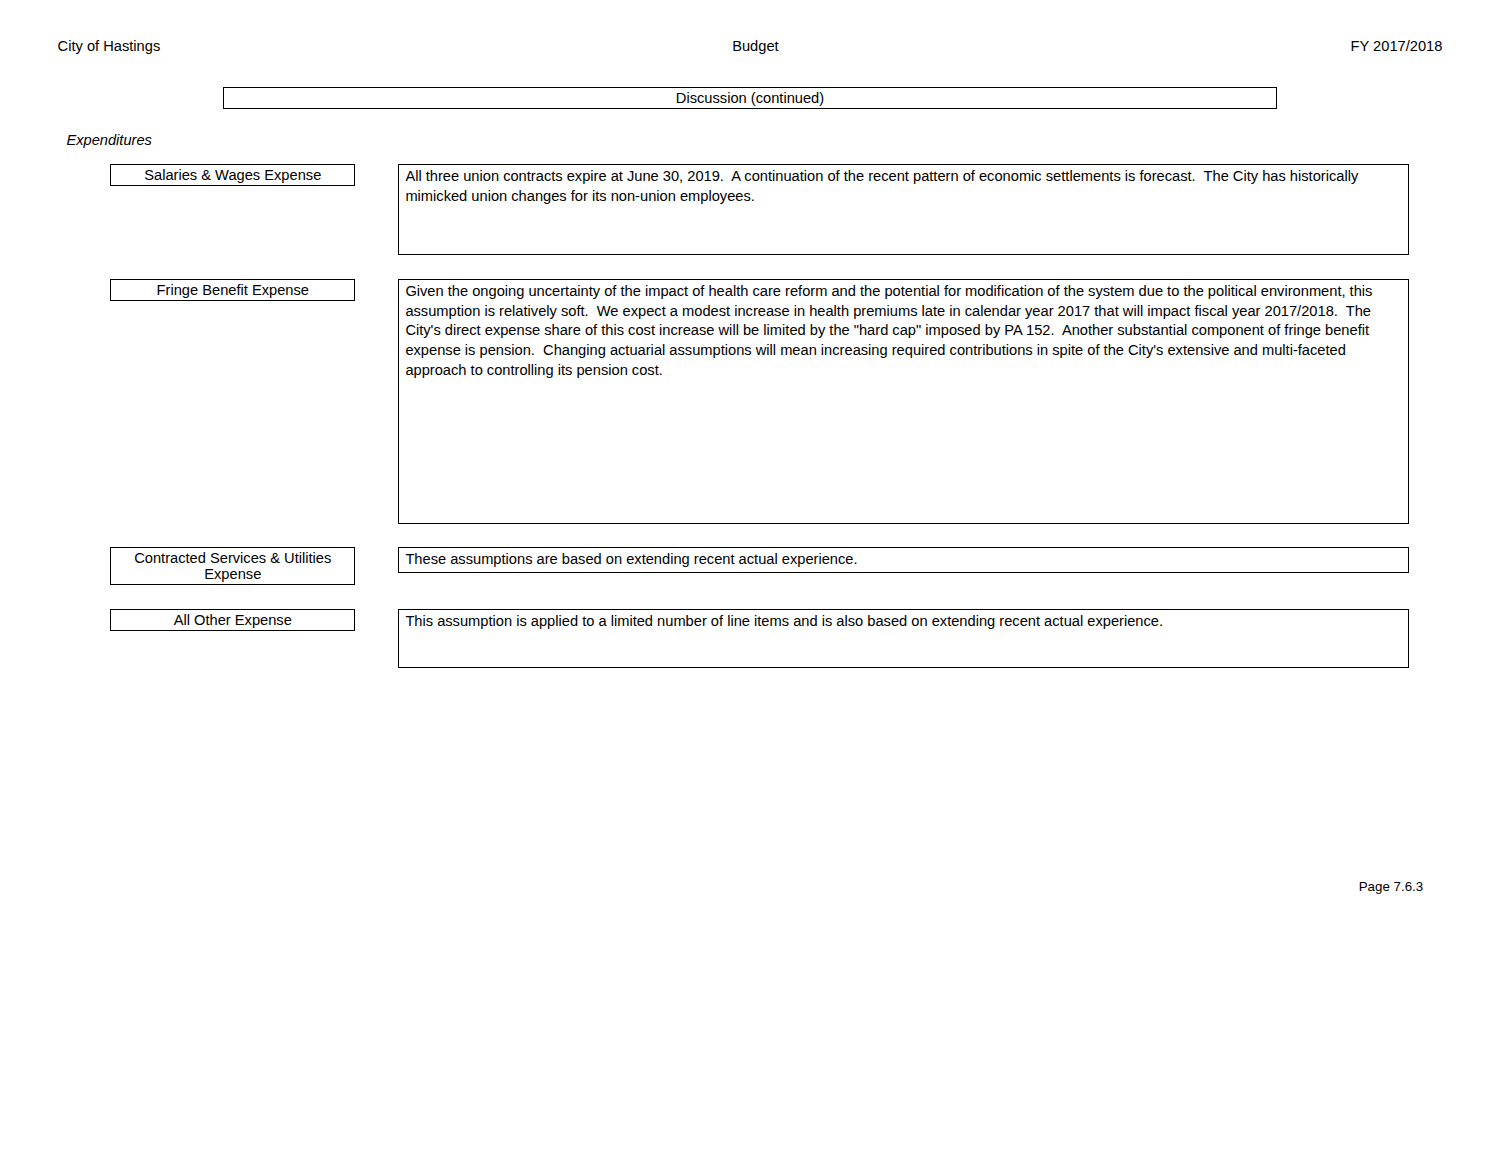City of Hastings
Budget
FY 2017/2018
Discussion (continued)
Expenditures
Salaries & Wages Expense
All three union contracts expire at June 30, 2019. A continuation of the recent pattern of economic settlements is forecast. The City has historically mimicked union changes for its non-union employees.
Fringe Benefit Expense
Given the ongoing uncertainty of the impact of health care reform and the potential for modification of the system due to the political environment, this assumption is relatively soft. We expect a modest increase in health premiums late in calendar year 2017 that will impact fiscal year 2017/2018. The City's direct expense share of this cost increase will be limited by the "hard cap" imposed by PA 152. Another substantial component of fringe benefit expense is pension. Changing actuarial assumptions will mean increasing required contributions in spite of the City's extensive and multi-faceted approach to controlling its pension cost.
Contracted Services & Utilities Expense
These assumptions are based on extending recent actual experience.
All Other Expense
This assumption is applied to a limited number of line items and is also based on extending recent actual experience.
Page 7.6.3